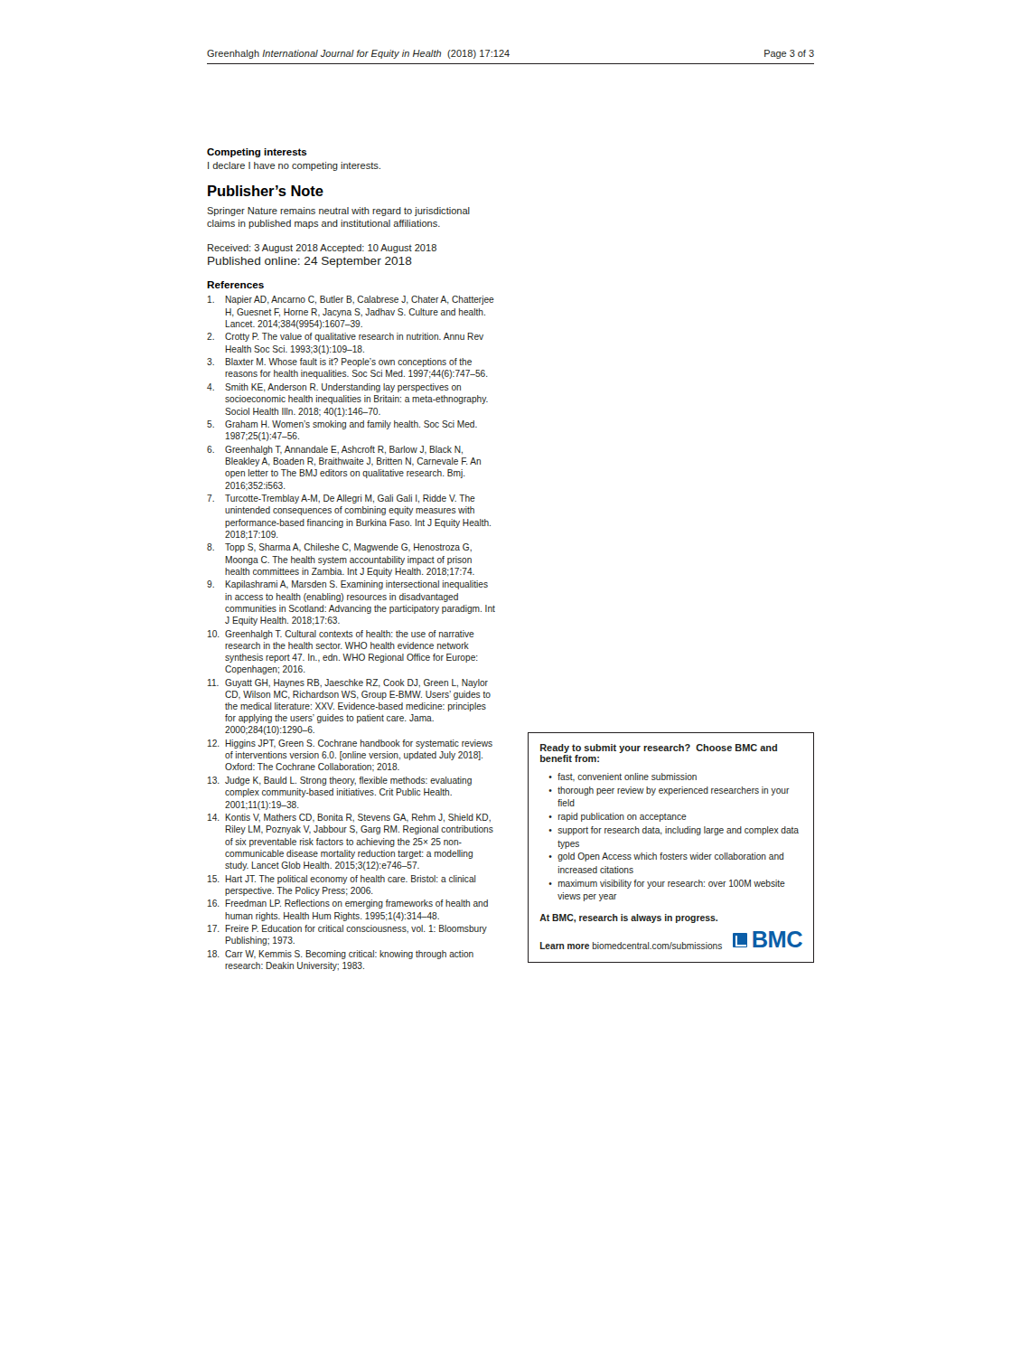Greenhalgh International Journal for Equity in Health (2018) 17:124
Page 3 of 3
Competing interests
I declare I have no competing interests.
Publisher’s Note
Springer Nature remains neutral with regard to jurisdictional claims in published maps and institutional affiliations.
Received: 3 August 2018 Accepted: 10 August 2018
Published online: 24 September 2018
References
Napier AD, Ancarno C, Butler B, Calabrese J, Chater A, Chatterjee H, Guesnet F, Horne R, Jacyna S, Jadhav S. Culture and health. Lancet. 2014;384(9954):1607–39.
Crotty P. The value of qualitative research in nutrition. Annu Rev Health Soc Sci. 1993;3(1):109–18.
Blaxter M. Whose fault is it? People’s own conceptions of the reasons for health inequalities. Soc Sci Med. 1997;44(6):747–56.
Smith KE, Anderson R. Understanding lay perspectives on socioeconomic health inequalities in Britain: a meta-ethnography. Sociol Health Illn. 2018; 40(1):146–70.
Graham H. Women’s smoking and family health. Soc Sci Med. 1987;25(1):47–56.
Greenhalgh T, Annandale E, Ashcroft R, Barlow J, Black N, Bleakley A, Boaden R, Braithwaite J, Britten N, Carnevale F. An open letter to The BMJ editors on qualitative research. Bmj. 2016;352:i563.
Turcotte-Tremblay A-M, De Allegri M, Gali Gali I, Ridde V. The unintended consequences of combining equity measures with performance-based financing in Burkina Faso. Int J Equity Health. 2018;17:109.
Topp S, Sharma A, Chileshe C, Magwende G, Henostroza G, Moonga C. The health system accountability impact of prison health committees in Zambia. Int J Equity Health. 2018;17:74.
Kapilashrami A, Marsden S. Examining intersectional inequalities in access to health (enabling) resources in disadvantaged communities in Scotland: Advancing the participatory paradigm. Int J Equity Health. 2018;17:63.
Greenhalgh T. Cultural contexts of health: the use of narrative research in the health sector. WHO health evidence network synthesis report 47. In., edn. WHO Regional Office for Europe: Copenhagen; 2016.
Guyatt GH, Haynes RB, Jaeschke RZ, Cook DJ, Green L, Naylor CD, Wilson MC, Richardson WS, Group E-BMW. Users’ guides to the medical literature: XXV. Evidence-based medicine: principles for applying the users’ guides to patient care. Jama. 2000;284(10):1290–6.
Higgins JPT, Green S. Cochrane handbook for systematic reviews of interventions version 6.0. [online version, updated July 2018]. Oxford: The Cochrane Collaboration; 2018.
Judge K, Bauld L. Strong theory, flexible methods: evaluating complex community-based initiatives. Crit Public Health. 2001;11(1):19–38.
Kontis V, Mathers CD, Bonita R, Stevens GA, Rehm J, Shield KD, Riley LM, Poznyak V, Jabbour S, Garg RM. Regional contributions of six preventable risk factors to achieving the 25× 25 non-communicable disease mortality reduction target: a modelling study. Lancet Glob Health. 2015;3(12):e746–57.
Hart JT. The political economy of health care. Bristol: a clinical perspective. The Policy Press; 2006.
Freedman LP. Reflections on emerging frameworks of health and human rights. Health Hum Rights. 1995;1(4):314–48.
Freire P. Education for critical consciousness, vol. 1: Bloomsbury Publishing; 1973.
Carr W, Kemmis S. Becoming critical: knowing through action research: Deakin University; 1983.
Ready to submit your research? Choose BMC and benefit from:
fast, convenient online submission
thorough peer review by experienced researchers in your field
rapid publication on acceptance
support for research data, including large and complex data types
gold Open Access which fosters wider collaboration and increased citations
maximum visibility for your research: over 100M website views per year
At BMC, research is always in progress.
Learn more biomedcentral.com/submissions
BMC